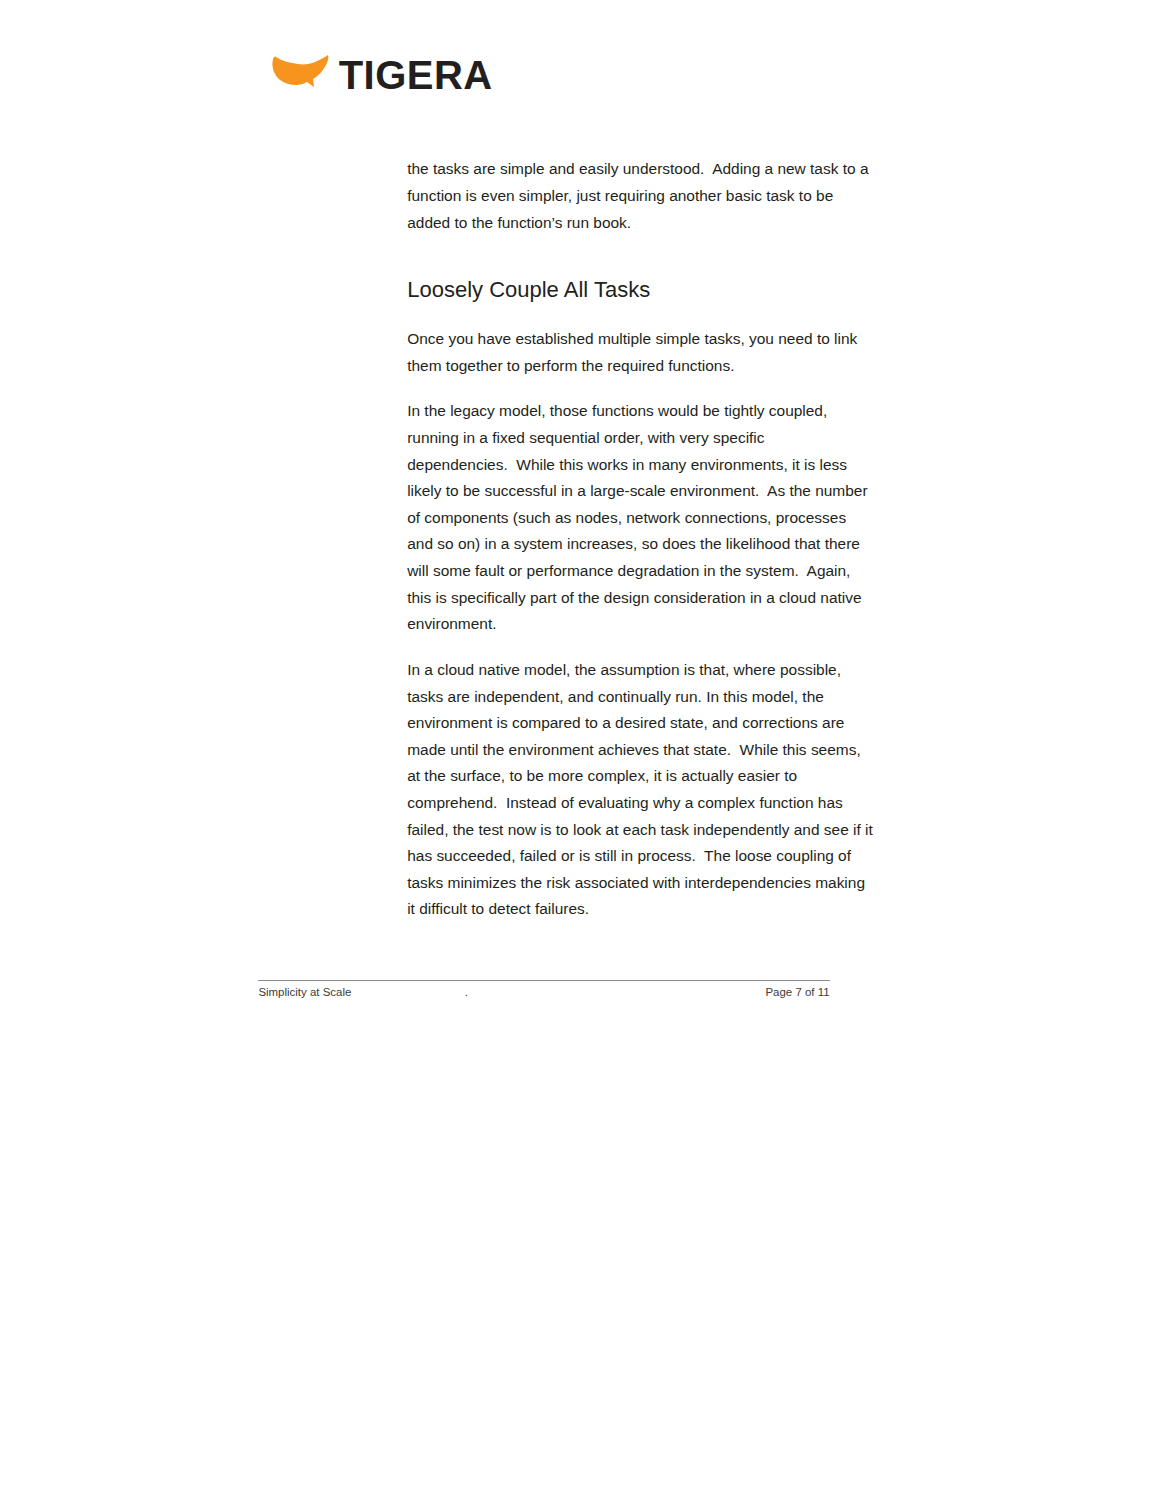TIGERA
the tasks are simple and easily understood. Adding a new task to a function is even simpler, just requiring another basic task to be added to the function’s run book.
Loosely Couple All Tasks
Once you have established multiple simple tasks, you need to link them together to perform the required functions.
In the legacy model, those functions would be tightly coupled, running in a fixed sequential order, with very specific dependencies. While this works in many environments, it is less likely to be successful in a large-scale environment. As the number of components (such as nodes, network connections, processes and so on) in a system increases, so does the likelihood that there will some fault or performance degradation in the system. Again, this is specifically part of the design consideration in a cloud native environment.
In a cloud native model, the assumption is that, where possible, tasks are independent, and continually run. In this model, the environment is compared to a desired state, and corrections are made until the environment achieves that state. While this seems, at the surface, to be more complex, it is actually easier to comprehend. Instead of evaluating why a complex function has failed, the test now is to look at each task independently and see if it has succeeded, failed or is still in process. The loose coupling of tasks minimizes the risk associated with interdependencies making it difficult to detect failures.
Simplicity at Scale
.
Page 7 of 11